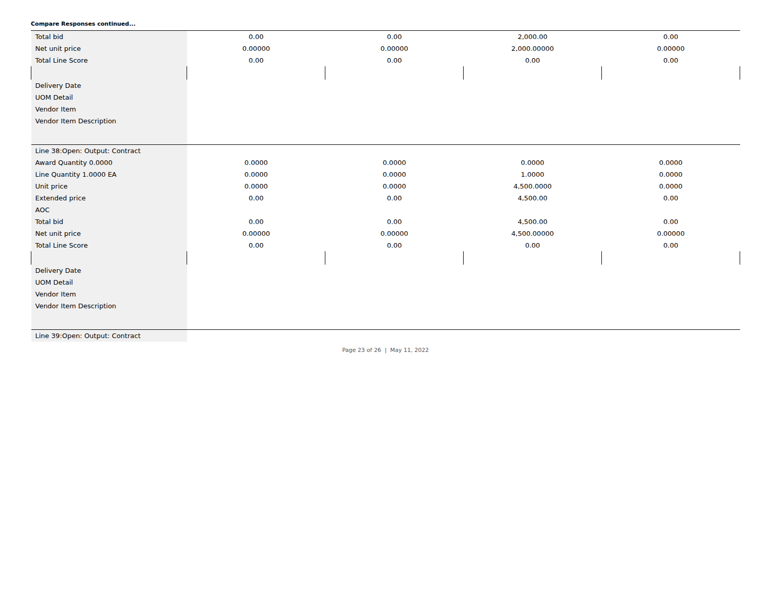Compare Responses continued...
| Total bid | 0.00 | 0.00 | 2,000.00 | 0.00 |
| Net unit price | 0.00000 | 0.00000 | 2,000.00000 | 0.00000 |
| Total Line Score | 0.00 | 0.00 | 0.00 | 0.00 |
| Delivery Date | | | | |
| UOM Detail | | | | |
| Vendor Item | | | | |
| Vendor Item Description | | | | |
| Line 38:Open: Output: Contract | | | | |
| Award Quantity 0.0000 | 0.0000 | 0.0000 | 0.0000 | 0.0000 |
| Line Quantity 1.0000 EA | 0.0000 | 0.0000 | 1.0000 | 0.0000 |
| Unit price | 0.0000 | 0.0000 | 4,500.0000 | 0.0000 |
| Extended price | 0.00 | 0.00 | 4,500.00 | 0.00 |
| AOC | | | | |
| Total bid | 0.00 | 0.00 | 4,500.00 | 0.00 |
| Net unit price | 0.00000 | 0.00000 | 4,500.00000 | 0.00000 |
| Total Line Score | 0.00 | 0.00 | 0.00 | 0.00 |
| Delivery Date | | | | |
| UOM Detail | | | | |
| Vendor Item | | | | |
| Vendor Item Description | | | | |
| Line 39:Open: Output: Contract | | | | |
Page 23 of 26 | May 11, 2022